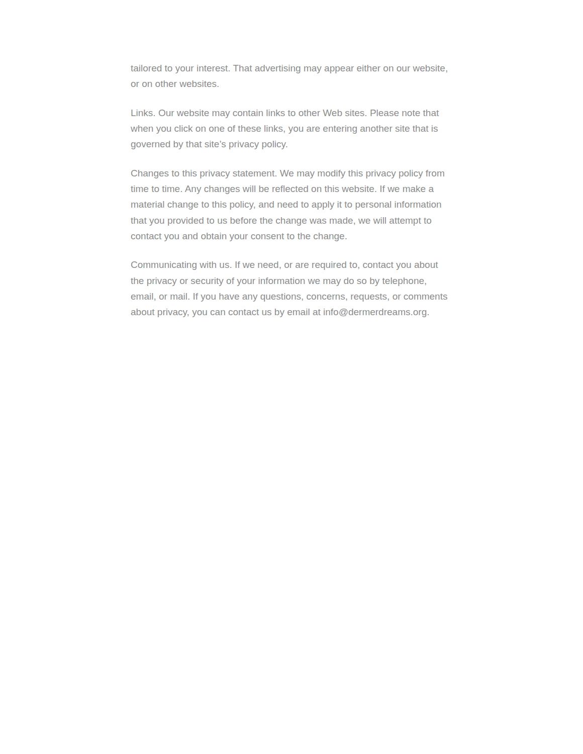tailored to your interest. That advertising may appear either on our website, or on other websites.
Links. Our website may contain links to other Web sites. Please note that when you click on one of these links, you are entering another site that is governed by that site’s privacy policy.
Changes to this privacy statement. We may modify this privacy policy from time to time. Any changes will be reflected on this website. If we make a material change to this policy, and need to apply it to personal information that you provided to us before the change was made, we will attempt to contact you and obtain your consent to the change.
Communicating with us. If we need, or are required to, contact you about the privacy or security of your information we may do so by telephone, email, or mail. If you have any questions, concerns, requests, or comments about privacy, you can contact us by email at info@dermerdreams.org.